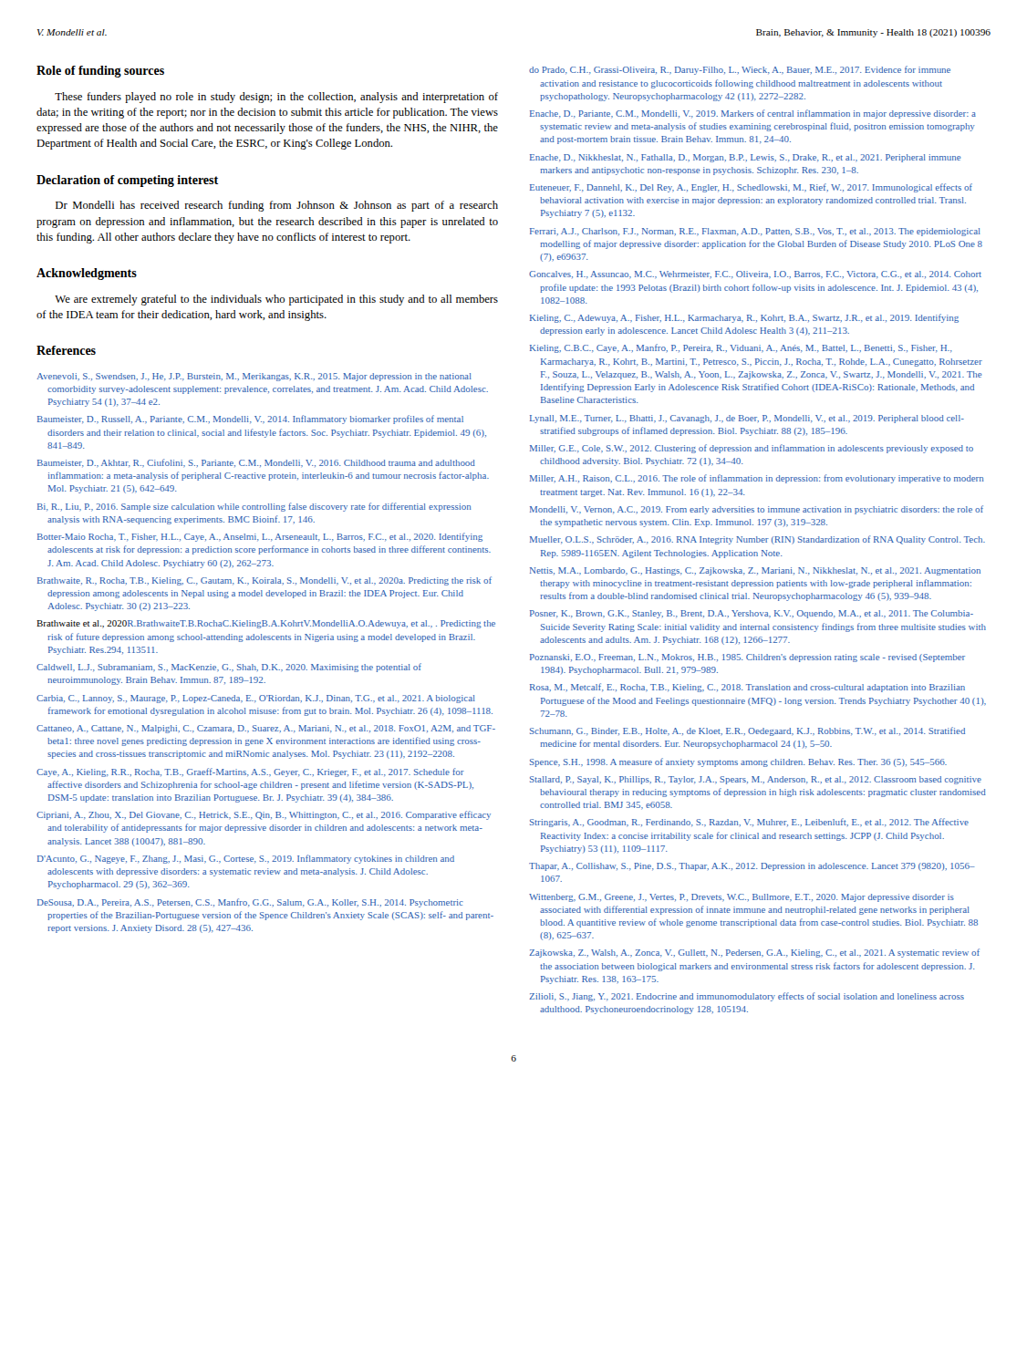V. Mondelli et al.
Brain, Behavior, & Immunity - Health 18 (2021) 100396
Role of funding sources
These funders played no role in study design; in the collection, analysis and interpretation of data; in the writing of the report; nor in the decision to submit this article for publication. The views expressed are those of the authors and not necessarily those of the funders, the NHS, the NIHR, the Department of Health and Social Care, the ESRC, or King's College London.
Declaration of competing interest
Dr Mondelli has received research funding from Johnson & Johnson as part of a research program on depression and inflammation, but the research described in this paper is unrelated to this funding. All other authors declare they have no conflicts of interest to report.
Acknowledgments
We are extremely grateful to the individuals who participated in this study and to all members of the IDEA team for their dedication, hard work, and insights.
References
Avenevoli, S., Swendsen, J., He, J.P., Burstein, M., Merikangas, K.R., 2015. Major depression in the national comorbidity survey-adolescent supplement: prevalence, correlates, and treatment. J. Am. Acad. Child Adolesc. Psychiatry 54 (1), 37–44 e2.
Baumeister, D., Russell, A., Pariante, C.M., Mondelli, V., 2014. Inflammatory biomarker profiles of mental disorders and their relation to clinical, social and lifestyle factors. Soc. Psychiatr. Psychiatr. Epidemiol. 49 (6), 841–849.
Baumeister, D., Akhtar, R., Ciufolini, S., Pariante, C.M., Mondelli, V., 2016. Childhood trauma and adulthood inflammation: a meta-analysis of peripheral C-reactive protein, interleukin-6 and tumour necrosis factor-alpha. Mol. Psychiatr. 21 (5), 642–649.
Bi, R., Liu, P., 2016. Sample size calculation while controlling false discovery rate for differential expression analysis with RNA-sequencing experiments. BMC Bioinf. 17, 146.
Botter-Maio Rocha, T., Fisher, H.L., Caye, A., Anselmi, L., Arseneault, L., Barros, F.C., et al., 2020. Identifying adolescents at risk for depression: a prediction score performance in cohorts based in three different continents. J. Am. Acad. Child Adolesc. Psychiatry 60 (2), 262–273.
Brathwaite, R., Rocha, T.B., Kieling, C., Gautam, K., Koirala, S., Mondelli, V., et al., 2020a. Predicting the risk of depression among adolescents in Nepal using a model developed in Brazil: the IDEA Project. Eur. Child Adolesc. Psychiatr. 30 (2) 213–223.
Brathwaite et al., 2020R.BrathwaiteT.B.RochaC.KielingB.A.KohrtV.MondelliA.O.Adewuya, et al., . Predicting the risk of future depression among school-attending adolescents in Nigeria using a model developed in Brazil. Psychiatr. Res.294, 113511.
Caldwell, L.J., Subramaniam, S., MacKenzie, G., Shah, D.K., 2020. Maximising the potential of neuroimmunology. Brain Behav. Immun. 87, 189–192.
Carbia, C., Lannoy, S., Maurage, P., Lopez-Caneda, E., O'Riordan, K.J., Dinan, T.G., et al., 2021. A biological framework for emotional dysregulation in alcohol misuse: from gut to brain. Mol. Psychiatr. 26 (4), 1098–1118.
Cattaneo, A., Cattane, N., Malpighi, C., Czamara, D., Suarez, A., Mariani, N., et al., 2018. FoxO1, A2M, and TGF-beta1: three novel genes predicting depression in gene X environment interactions are identified using cross-species and cross-tissues transcriptomic and miRNomic analyses. Mol. Psychiatr. 23 (11), 2192–2208.
Caye, A., Kieling, R.R., Rocha, T.B., Graeff-Martins, A.S., Geyer, C., Krieger, F., et al., 2017. Schedule for affective disorders and Schizophrenia for school-age children - present and lifetime version (K-SADS-PL), DSM-5 update: translation into Brazilian Portuguese. Br. J. Psychiatr. 39 (4), 384–386.
Cipriani, A., Zhou, X., Del Giovane, C., Hetrick, S.E., Qin, B., Whittington, C., et al., 2016. Comparative efficacy and tolerability of antidepressants for major depressive disorder in children and adolescents: a network meta-analysis. Lancet 388 (10047), 881–890.
D'Acunto, G., Nageye, F., Zhang, J., Masi, G., Cortese, S., 2019. Inflammatory cytokines in children and adolescents with depressive disorders: a systematic review and meta-analysis. J. Child Adolesc. Psychopharmacol. 29 (5), 362–369.
DeSousa, D.A., Pereira, A.S., Petersen, C.S., Manfro, G.G., Salum, G.A., Koller, S.H., 2014. Psychometric properties of the Brazilian-Portuguese version of the Spence Children's Anxiety Scale (SCAS): self- and parent-report versions. J. Anxiety Disord. 28 (5), 427–436.
do Prado, C.H., Grassi-Oliveira, R., Daruy-Filho, L., Wieck, A., Bauer, M.E., 2017. Evidence for immune activation and resistance to glucocorticoids following childhood maltreatment in adolescents without psychopathology. Neuropsychopharmacology 42 (11), 2272–2282.
Enache, D., Pariante, C.M., Mondelli, V., 2019. Markers of central inflammation in major depressive disorder: a systematic review and meta-analysis of studies examining cerebrospinal fluid, positron emission tomography and post-mortem brain tissue. Brain Behav. Immun. 81, 24–40.
Enache, D., Nikkheslat, N., Fathalla, D., Morgan, B.P., Lewis, S., Drake, R., et al., 2021. Peripheral immune markers and antipsychotic non-response in psychosis. Schizophr. Res. 230, 1–8.
Euteneuer, F., Dannehl, K., Del Rey, A., Engler, H., Schedlowski, M., Rief, W., 2017. Immunological effects of behavioral activation with exercise in major depression: an exploratory randomized controlled trial. Transl. Psychiatry 7 (5), e1132.
Ferrari, A.J., Charlson, F.J., Norman, R.E., Flaxman, A.D., Patten, S.B., Vos, T., et al., 2013. The epidemiological modelling of major depressive disorder: application for the Global Burden of Disease Study 2010. PLoS One 8 (7), e69637.
Goncalves, H., Assuncao, M.C., Wehrmeister, F.C., Oliveira, I.O., Barros, F.C., Victora, C.G., et al., 2014. Cohort profile update: the 1993 Pelotas (Brazil) birth cohort follow-up visits in adolescence. Int. J. Epidemiol. 43 (4), 1082–1088.
Kieling, C., Adewuya, A., Fisher, H.L., Karmacharya, R., Kohrt, B.A., Swartz, J.R., et al., 2019. Identifying depression early in adolescence. Lancet Child Adolesc Health 3 (4), 211–213.
Kieling, C.B.C., Caye, A., Manfro, P., Pereira, R., Viduani, A., Anés, M., Battel, L., Benetti, S., Fisher, H., Karmacharya, R., Kohrt, B., Martini, T., Petresco, S., Piccin, J., Rocha, T., Rohde, L.A., Cunegatto, Rohrsetzer F., Souza, L., Velazquez, B., Walsh, A., Yoon, L., Zajkowska, Z., Zonca, V., Swartz, J., Mondelli, V., 2021. The Identifying Depression Early in Adolescence Risk Stratified Cohort (IDEA-RiSCo): Rationale, Methods, and Baseline Characteristics.
Lynall, M.E., Turner, L., Bhatti, J., Cavanagh, J., de Boer, P., Mondelli, V., et al., 2019. Peripheral blood cell-stratified subgroups of inflamed depression. Biol. Psychiatr. 88 (2), 185–196.
Miller, G.E., Cole, S.W., 2012. Clustering of depression and inflammation in adolescents previously exposed to childhood adversity. Biol. Psychiatr. 72 (1), 34–40.
Miller, A.H., Raison, C.L., 2016. The role of inflammation in depression: from evolutionary imperative to modern treatment target. Nat. Rev. Immunol. 16 (1), 22–34.
Mondelli, V., Vernon, A.C., 2019. From early adversities to immune activation in psychiatric disorders: the role of the sympathetic nervous system. Clin. Exp. Immunol. 197 (3), 319–328.
Mueller, O.L.S., Schröder, A., 2016. RNA Integrity Number (RIN) Standardization of RNA Quality Control. Tech. Rep. 5989-1165EN. Agilent Technologies. Application Note.
Nettis, M.A., Lombardo, G., Hastings, C., Zajkowska, Z., Mariani, N., Nikkheslat, N., et al., 2021. Augmentation therapy with minocycline in treatment-resistant depression patients with low-grade peripheral inflammation: results from a double-blind randomised clinical trial. Neuropsychopharmacology 46 (5), 939–948.
Posner, K., Brown, G.K., Stanley, B., Brent, D.A., Yershova, K.V., Oquendo, M.A., et al., 2011. The Columbia-Suicide Severity Rating Scale: initial validity and internal consistency findings from three multisite studies with adolescents and adults. Am. J. Psychiatr. 168 (12), 1266–1277.
Poznanski, E.O., Freeman, L.N., Mokros, H.B., 1985. Children's depression rating scale - revised (September 1984). Psychopharmacol. Bull. 21, 979–989.
Rosa, M., Metcalf, E., Rocha, T.B., Kieling, C., 2018. Translation and cross-cultural adaptation into Brazilian Portuguese of the Mood and Feelings questionnaire (MFQ) - long version. Trends Psychiatry Psychother 40 (1), 72–78.
Schumann, G., Binder, E.B., Holte, A., de Kloet, E.R., Oedegaard, K.J., Robbins, T.W., et al., 2014. Stratified medicine for mental disorders. Eur. Neuropsychopharmacol 24 (1), 5–50.
Spence, S.H., 1998. A measure of anxiety symptoms among children. Behav. Res. Ther. 36 (5), 545–566.
Stallard, P., Sayal, K., Phillips, R., Taylor, J.A., Spears, M., Anderson, R., et al., 2012. Classroom based cognitive behavioural therapy in reducing symptoms of depression in high risk adolescents: pragmatic cluster randomised controlled trial. BMJ 345, e6058.
Stringaris, A., Goodman, R., Ferdinando, S., Razdan, V., Muhrer, E., Leibenluft, E., et al., 2012. The Affective Reactivity Index: a concise irritability scale for clinical and research settings. JCPP (J. Child Psychol. Psychiatry) 53 (11), 1109–1117.
Thapar, A., Collishaw, S., Pine, D.S., Thapar, A.K., 2012. Depression in adolescence. Lancet 379 (9820), 1056–1067.
Wittenberg, G.M., Greene, J., Vertes, P., Drevets, W.C., Bullmore, E.T., 2020. Major depressive disorder is associated with differential expression of innate immune and neutrophil-related gene networks in peripheral blood. A quantitive review of whole genome transcriptional data from case-control studies. Biol. Psychiatr. 88 (8), 625–637.
Zajkowska, Z., Walsh, A., Zonca, V., Gullett, N., Pedersen, G.A., Kieling, C., et al., 2021. A systematic review of the association between biological markers and environmental stress risk factors for adolescent depression. J. Psychiatr. Res. 138, 163–175.
Zilioli, S., Jiang, Y., 2021. Endocrine and immunomodulatory effects of social isolation and loneliness across adulthood. Psychoneuroendocrinology 128, 105194.
6